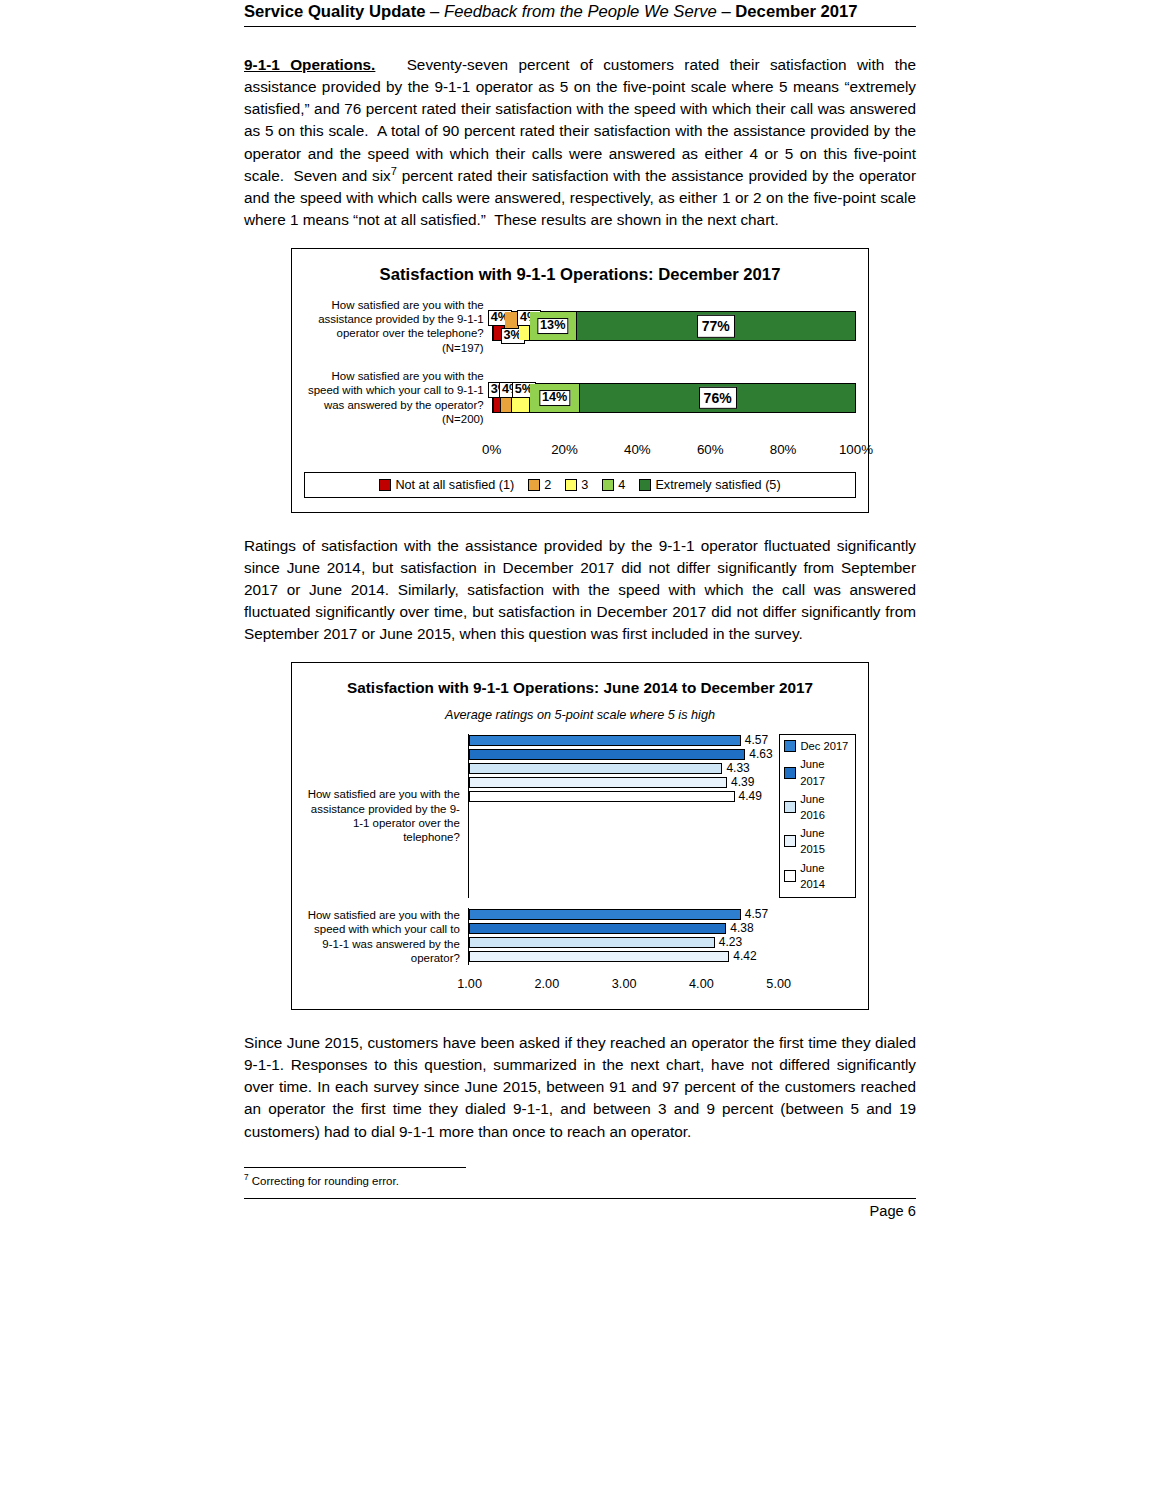Service Quality Update – Feedback from the People We Serve – December 2017
9-1-1 Operations. Seventy-seven percent of customers rated their satisfaction with the assistance provided by the 9-1-1 operator as 5 on the five-point scale where 5 means “extremely satisfied,” and 76 percent rated their satisfaction with the speed with which their call was answered as 5 on this scale. A total of 90 percent rated their satisfaction with the assistance provided by the operator and the speed with which their calls were answered as either 4 or 5 on this five-point scale. Seven and six7 percent rated their satisfaction with the assistance provided by the operator and the speed with which calls were answered, respectively, as either 1 or 2 on the five-point scale where 1 means “not at all satisfied.” These results are shown in the next chart.
Satisfaction with 9-1-1 Operations: December 2017
How satisfied are you with the assistance provided by the 9-1-1 operator over the telephone? (N=197)
4%
3%
4%
13%
77%
How satisfied are you with the speed with which your call to 9-1-1 was answered by the operator? (N=200)
3%
4%
5%
14%
76%
0% 20% 40% 60% 80% 100%
Not at all satisfied (1)
2
3
4
Extremely satisfied (5)
Ratings of satisfaction with the assistance provided by the 9-1-1 operator fluctuated significantly since June 2014, but satisfaction in December 2017 did not differ significantly from September 2017 or June 2014. Similarly, satisfaction with the speed with which the call was answered fluctuated significantly over time, but satisfaction in December 2017 did not differ significantly from September 2017 or June 2015, when this question was first included in the survey.
Satisfaction with 9-1-1 Operations: June 2014 to December 2017
Average ratings on 5-point scale where 5 is high
How satisfied are you with the assistance provided by the 9-1-1 operator over the telephone?
4.57
4.63
4.33
4.39
4.49
Dec 2017
June 2017
June 2016
June 2015
June 2014
How satisfied are you with the speed with which your call to 9-1-1 was answered by the operator?
4.57
4.38
4.23
4.42
Dec 2017
1.00 2.00 3.00 4.00 5.00
Since June 2015, customers have been asked if they reached an operator the first time they dialed 9-1-1. Responses to this question, summarized in the next chart, have not differed significantly over time. In each survey since June 2015, between 91 and 97 percent of the customers reached an operator the first time they dialed 9-1-1, and between 3 and 9 percent (between 5 and 19 customers) had to dial 9-1-1 more than once to reach an operator.
7 Correcting for rounding error.
Page 6